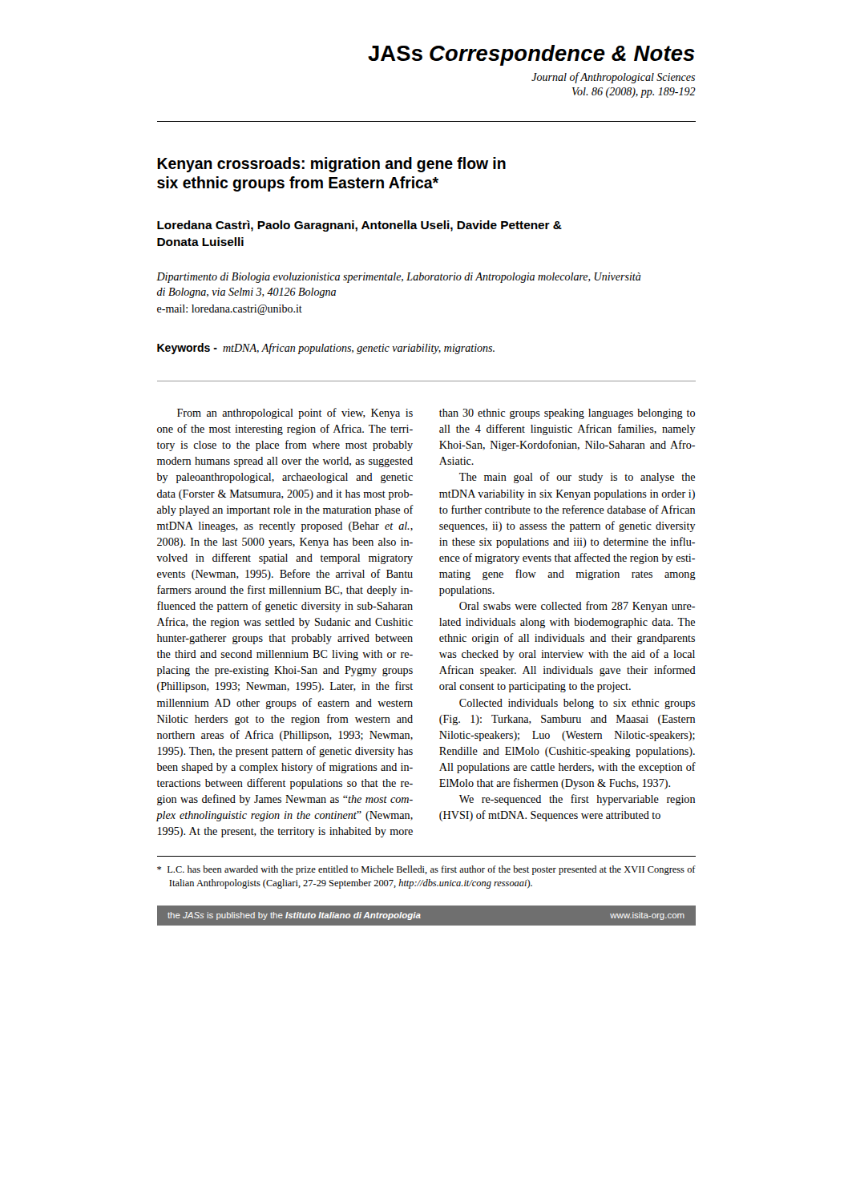JASs Correspondence & Notes
Journal of Anthropological Sciences
Vol. 86 (2008), pp. 189-192
Kenyan crossroads: migration and gene flow in
six ethnic groups from Eastern Africa*
Loredana Castrì, Paolo Garagnani, Antonella Useli, Davide Pettener &
Donata Luiselli
Dipartimento di Biologia evoluzionistica sperimentale, Laboratorio di Antropologia molecolare, Università
di Bologna, via Selmi 3, 40126 Bologna
e-mail: loredana.castri@unibo.it
Keywords - mtDNA, African populations, genetic variability, migrations.
From an anthropological point of view, Kenya is one of the most interesting region of Africa. The territory is close to the place from where most probably modern humans spread all over the world, as suggested by paleoanthropological, archaeological and genetic data (Forster & Matsumura, 2005) and it has most probably played an important role in the maturation phase of mtDNA lineages, as recently proposed (Behar et al., 2008). In the last 5000 years, Kenya has been also involved in different spatial and temporal migratory events (Newman, 1995). Before the arrival of Bantu farmers around the first millennium BC, that deeply influenced the pattern of genetic diversity in sub-Saharan Africa, the region was settled by Sudanic and Cushitic hunter-gatherer groups that probably arrived between the third and second millennium BC living with or replacing the pre-existing Khoi-San and Pygmy groups (Phillipson, 1993; Newman, 1995). Later, in the first millennium AD other groups of eastern and western Nilotic herders got to the region from western and northern areas of Africa (Phillipson, 1993; Newman, 1995). Then, the present pattern of genetic diversity has been shaped by a complex history of migrations and interactions between different populations so that the region was defined by James Newman as “the most complex ethnolinguistic region in the continent” (Newman, 1995). At the present, the territory is inhabited by more than 30 ethnic groups speaking languages belonging to all the 4 different linguistic African families, namely Khoi-San, Niger-Kordofonian, Nilo-Saharan and Afro-Asiatic.
The main goal of our study is to analyse the mtDNA variability in six Kenyan populations in order i) to further contribute to the reference database of African sequences, ii) to assess the pattern of genetic diversity in these six populations and iii) to determine the influence of migratory events that affected the region by estimating gene flow and migration rates among populations.
Oral swabs were collected from 287 Kenyan unrelated individuals along with biodemographic data. The ethnic origin of all individuals and their grandparents was checked by oral interview with the aid of a local African speaker. All individuals gave their informed oral consent to participating to the project.
Collected individuals belong to six ethnic groups (Fig. 1): Turkana, Samburu and Maasai (Eastern Nilotic-speakers); Luo (Western Nilotic-speakers); Rendille and ElMolo (Cushitic-speaking populations). All populations are cattle herders, with the exception of ElMolo that are fishermen (Dyson & Fuchs, 1937).
We re-sequenced the first hypervariable region (HVSI) of mtDNA. Sequences were attributed to
* L.C. has been awarded with the prize entitled to Michele Belledi, as first author of the best poster presented at the XVII Congress of Italian Anthropologists (Cagliari, 27-29 September 2007, http://dbs.unica.it/cong ressoaai).
the JASs is published by the Istituto Italiano di Antropologia
www.isita-org.com